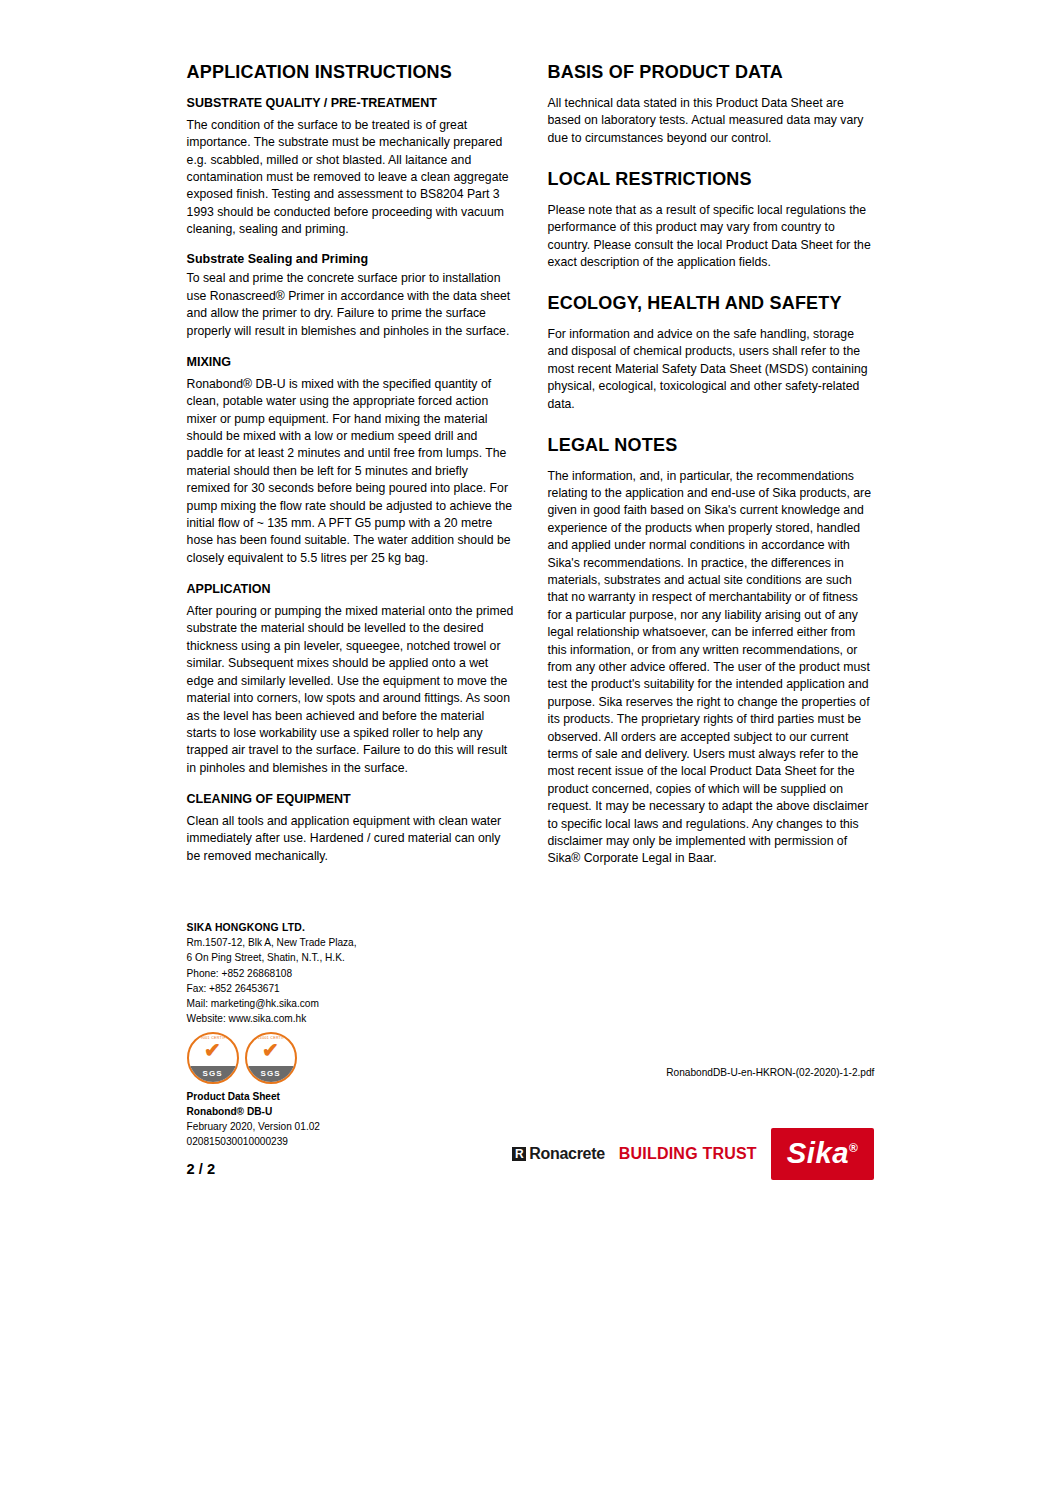Application Instructions
Substrate Quality / Pre-Treatment
The condition of the surface to be treated is of great importance. The substrate must be mechanically prepared e.g. scabbled, milled or shot blasted. All laitance and contamination must be removed to leave a clean aggregate exposed finish. Testing and assessment to BS8204 Part 3 1993 should be conducted before proceeding with vacuum cleaning, sealing and priming.
Substrate Sealing and Priming
To seal and prime the concrete surface prior to installation use Ronascreed® Primer in accordance with the data sheet and allow the primer to dry. Failure to prime the surface properly will result in blemishes and pinholes in the surface.
Mixing
Ronabond® DB-U is mixed with the specified quantity of clean, potable water using the appropriate forced action mixer or pump equipment. For hand mixing the material should be mixed with a low or medium speed drill and paddle for at least 2 minutes and until free from lumps. The material should then be left for 5 minutes and briefly remixed for 30 seconds before being poured into place. For pump mixing the flow rate should be adjusted to achieve the initial flow of ~ 135 mm. A PFT G5 pump with a 20 metre hose has been found suitable. The water addition should be closely equivalent to 5.5 litres per 25 kg bag.
Application
After pouring or pumping the mixed material onto the primed substrate the material should be levelled to the desired thickness using a pin leveler, squeegee, notched trowel or similar. Subsequent mixes should be applied onto a wet edge and similarly levelled. Use the equipment to move the material into corners, low spots and around fittings. As soon as the level has been achieved and before the material starts to lose workability use a spiked roller to help any trapped air travel to the surface. Failure to do this will result in pinholes and blemishes in the surface.
Cleaning of Equipment
Clean all tools and application equipment with clean water immediately after use. Hardened / cured material can only be removed mechanically.
Basis of Product Data
All technical data stated in this Product Data Sheet are based on laboratory tests. Actual measured data may vary due to circumstances beyond our control.
Local Restrictions
Please note that as a result of specific local regulations the performance of this product may vary from country to country. Please consult the local Product Data Sheet for the exact description of the application fields.
Ecology, Health and Safety
For information and advice on the safe handling, storage and disposal of chemical products, users shall refer to the most recent Material Safety Data Sheet (MSDS) containing physical, ecological, toxicological and other safety-related data.
Legal Notes
The information, and, in particular, the recommendations relating to the application and end-use of Sika products, are given in good faith based on Sika's current knowledge and experience of the products when properly stored, handled and applied under normal conditions in accordance with Sika's recommendations. In practice, the differences in materials, substrates and actual site conditions are such that no warranty in respect of merchantability or of fitness for a particular purpose, nor any liability arising out of any legal relationship whatsoever, can be inferred either from this information, or from any written recommendations, or from any other advice offered. The user of the product must test the product's suitability for the intended application and purpose. Sika reserves the right to change the properties of its products. The proprietary rights of third parties must be observed. All orders are accepted subject to our current terms of sale and delivery. Users must always refer to the most recent issue of the local Product Data Sheet for the product concerned, copies of which will be supplied on request. It may be necessary to adapt the above disclaimer to specific local laws and regulations. Any changes to this disclaimer may only be implemented with permission of Sika® Corporate Legal in Baar.
SIKA HONGKONG LTD.
Rm.1507-12, Blk A, New Trade Plaza,
6 On Ping Street, Shatin, N.T., H.K.
Phone: +852 26868108
Fax: +852 26453671
Mail: marketing@hk.sika.com
Website: www.sika.com.hk
ISO 9001 CERTIFIED
✔
SGS
ISO 14001 CERTIFIED
✔
SGS
RonabondDB-U-en-HKRON-(02-2020)-1-2.pdf
Product Data Sheet
Ronabond® DB-U
February 2020, Version 01.02
020815030010000239
2 / 2
RRonacrete
BUILDING TRUST
Sika®